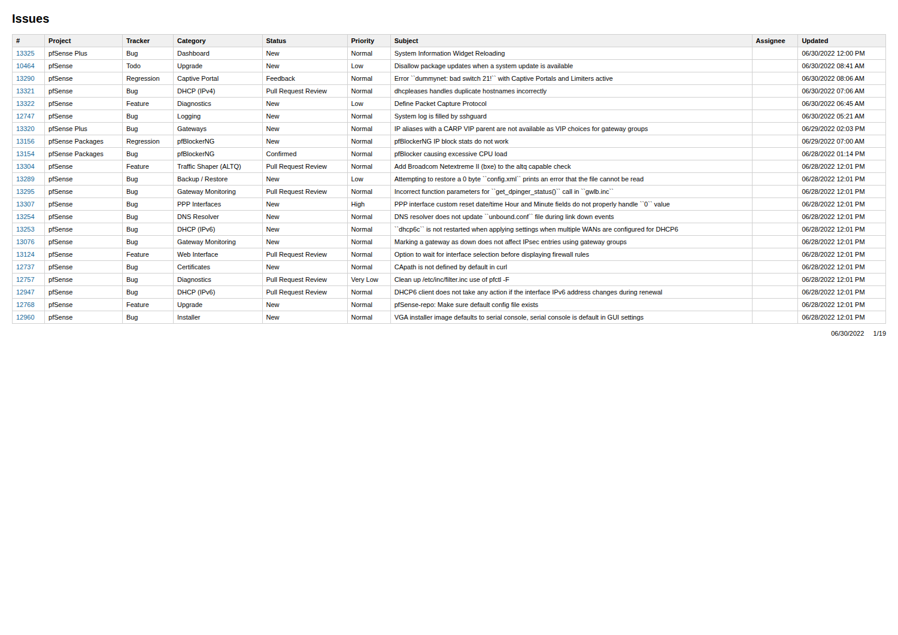Issues
| # | Project | Tracker | Category | Status | Priority | Subject | Assignee | Updated |
| --- | --- | --- | --- | --- | --- | --- | --- | --- |
| 13325 | pfSense Plus | Bug | Dashboard | New | Normal | System Information Widget Reloading | | 06/30/2022 12:00 PM |
| 10464 | pfSense | Todo | Upgrade | New | Low | Disallow package updates when a system update is available | | 06/30/2022 08:41 AM |
| 13290 | pfSense | Regression | Captive Portal | Feedback | Normal | Error ``dummynet: bad switch 21!`` with Captive Portals and Limiters active | | 06/30/2022 08:06 AM |
| 13321 | pfSense | Bug | DHCP (IPv4) | Pull Request Review | Normal | dhcpleases handles duplicate hostnames incorrectly | | 06/30/2022 07:06 AM |
| 13322 | pfSense | Feature | Diagnostics | New | Low | Define Packet Capture Protocol | | 06/30/2022 06:45 AM |
| 12747 | pfSense | Bug | Logging | New | Normal | System log is filled by sshguard | | 06/30/2022 05:21 AM |
| 13320 | pfSense Plus | Bug | Gateways | New | Normal | IP aliases with a CARP VIP parent are not available as VIP choices for gateway groups | | 06/29/2022 02:03 PM |
| 13156 | pfSense Packages | Regression | pfBlockerNG | New | Normal | pfBlockerNG IP block stats do not work | | 06/29/2022 07:00 AM |
| 13154 | pfSense Packages | Bug | pfBlockerNG | Confirmed | Normal | pfBlocker causing excessive CPU load | | 06/28/2022 01:14 PM |
| 13304 | pfSense | Feature | Traffic Shaper (ALTQ) | Pull Request Review | Normal | Add Broadcom Netextreme II (bxe) to the altq capable check | | 06/28/2022 12:01 PM |
| 13289 | pfSense | Bug | Backup / Restore | New | Low | Attempting to restore a 0 byte ``config.xml`` prints an error that the file cannot be read | | 06/28/2022 12:01 PM |
| 13295 | pfSense | Bug | Gateway Monitoring | Pull Request Review | Normal | Incorrect function parameters for ``get_dpinger_status()`` call in ``gwlb.inc`` | | 06/28/2022 12:01 PM |
| 13307 | pfSense | Bug | PPP Interfaces | New | High | PPP interface custom reset date/time Hour and Minute fields do not properly handle ``0`` value | | 06/28/2022 12:01 PM |
| 13254 | pfSense | Bug | DNS Resolver | New | Normal | DNS resolver does not update ``unbound.conf`` file during link down events | | 06/28/2022 12:01 PM |
| 13253 | pfSense | Bug | DHCP (IPv6) | New | Normal | ``dhcp6c`` is not restarted when applying settings when multiple WANs are configured for DHCP6 | | 06/28/2022 12:01 PM |
| 13076 | pfSense | Bug | Gateway Monitoring | New | Normal | Marking a gateway as down does not affect IPsec entries using gateway groups | | 06/28/2022 12:01 PM |
| 13124 | pfSense | Feature | Web Interface | Pull Request Review | Normal | Option to wait for interface selection before displaying firewall rules | | 06/28/2022 12:01 PM |
| 12737 | pfSense | Bug | Certificates | New | Normal | CApath is not defined by default in curl | | 06/28/2022 12:01 PM |
| 12757 | pfSense | Bug | Diagnostics | Pull Request Review | Very Low | Clean up /etc/inc/filter.inc use of pfctl -F | | 06/28/2022 12:01 PM |
| 12947 | pfSense | Bug | DHCP (IPv6) | Pull Request Review | Normal | DHCP6 client does not take any action if the interface IPv6 address changes during renewal | | 06/28/2022 12:01 PM |
| 12768 | pfSense | Feature | Upgrade | New | Normal | pfSense-repo: Make sure default config file exists | | 06/28/2022 12:01 PM |
| 12960 | pfSense | Bug | Installer | New | Normal | VGA installer image defaults to serial console, serial console is default in GUI settings | | 06/28/2022 12:01 PM |
06/30/2022 1/19